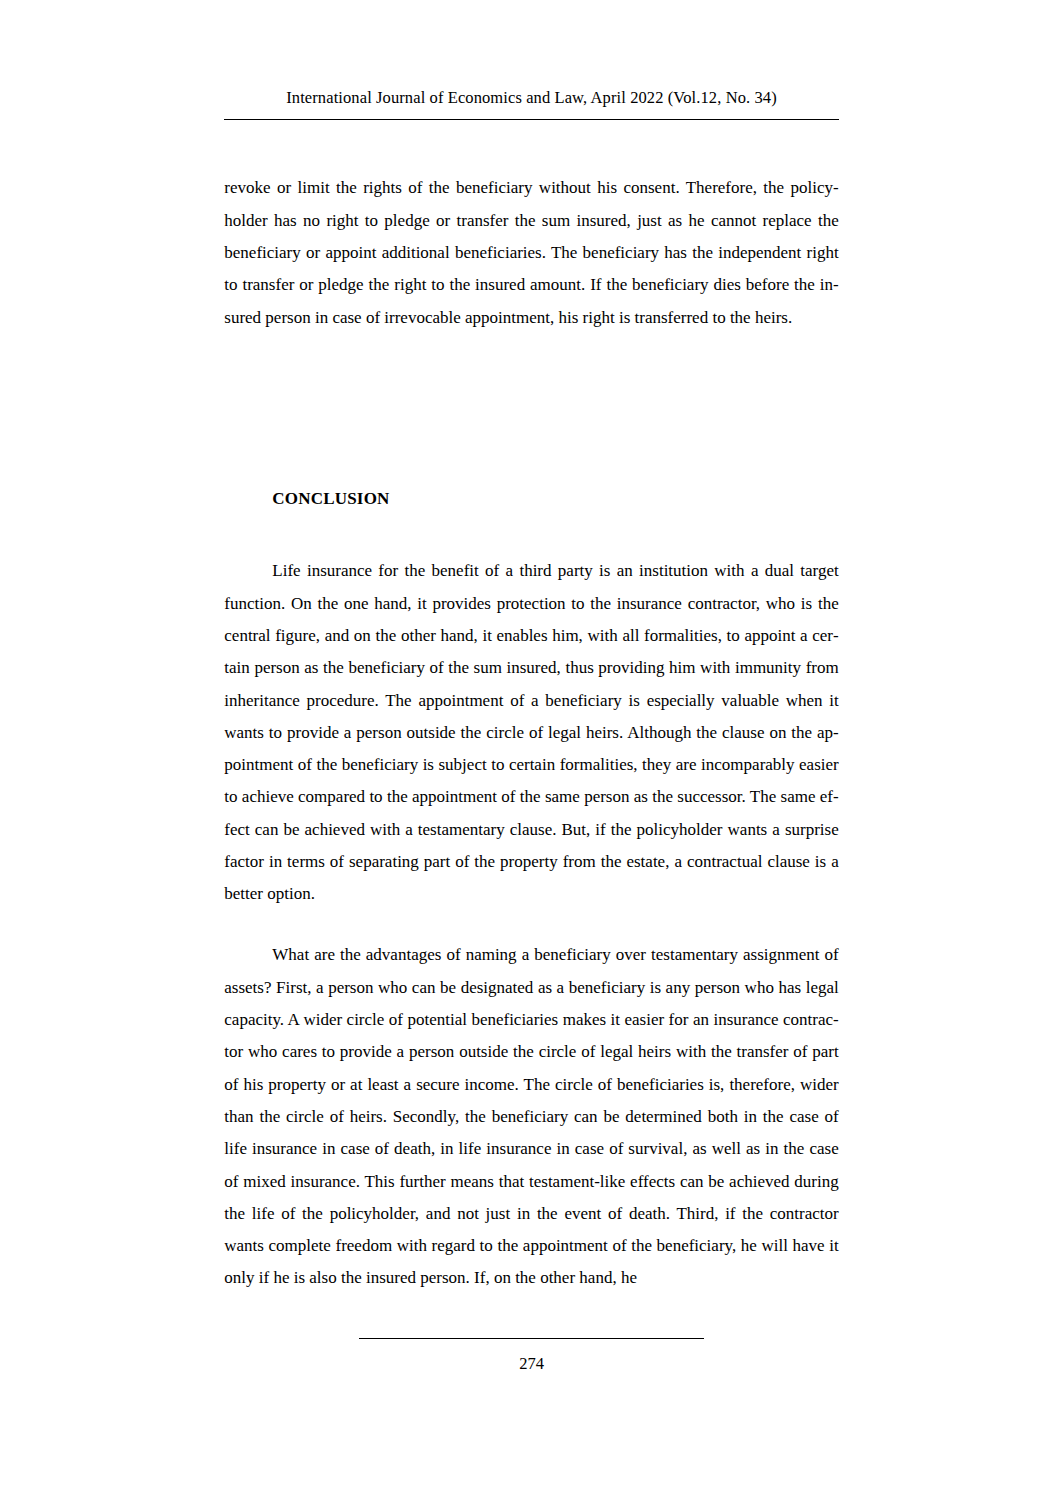International Journal of Economics and Law, April 2022 (Vol.12, No. 34)
revoke or limit the rights of the beneficiary without his consent. Therefore, the policyholder has no right to pledge or transfer the sum insured, just as he cannot replace the beneficiary or appoint additional beneficiaries. The beneficiary has the independent right to transfer or pledge the right to the insured amount. If the beneficiary dies before the insured person in case of irrevocable appointment, his right is transferred to the heirs.
Conclusion
Life insurance for the benefit of a third party is an institution with a dual target function. On the one hand, it provides protection to the insurance contractor, who is the central figure, and on the other hand, it enables him, with all formalities, to appoint a certain person as the beneficiary of the sum insured, thus providing him with immunity from inheritance procedure. The appointment of a beneficiary is especially valuable when it wants to provide a person outside the circle of legal heirs. Although the clause on the appointment of the beneficiary is subject to certain formalities, they are incomparably easier to achieve compared to the appointment of the same person as the successor. The same effect can be achieved with a testamentary clause. But, if the policyholder wants a surprise factor in terms of separating part of the property from the estate, a contractual clause is a better option.
What are the advantages of naming a beneficiary over testamentary assignment of assets? First, a person who can be designated as a beneficiary is any person who has legal capacity. A wider circle of potential beneficiaries makes it easier for an insurance contractor who cares to provide a person outside the circle of legal heirs with the transfer of part of his property or at least a secure income. The circle of beneficiaries is, therefore, wider than the circle of heirs. Secondly, the beneficiary can be determined both in the case of life insurance in case of death, in life insurance in case of survival, as well as in the case of mixed insurance. This further means that testament-like effects can be achieved during the life of the policyholder, and not just in the event of death. Third, if the contractor wants complete freedom with regard to the appointment of the beneficiary, he will have it only if he is also the insured person. If, on the other hand, he
274